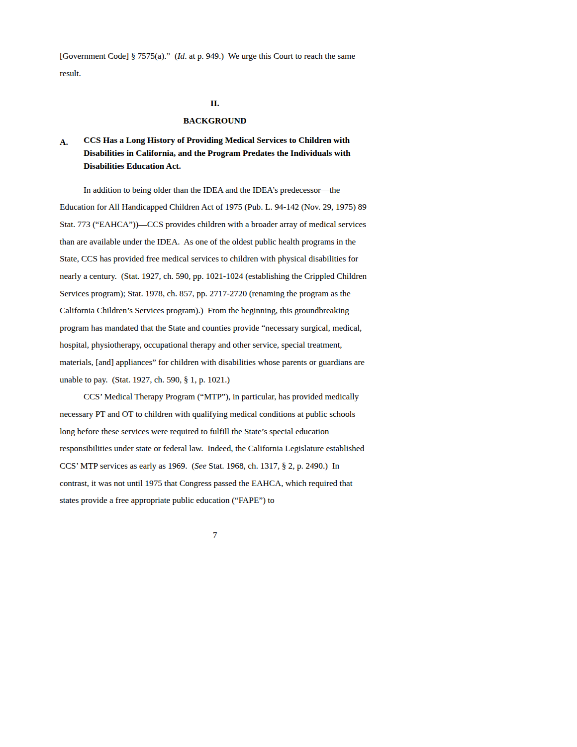[Government Code] § 7575(a).” (Id. at p. 949.) We urge this Court to reach the same result.
II.
BACKGROUND
A.
CCS Has a Long History of Providing Medical Services to Children with Disabilities in California, and the Program Predates the Individuals with Disabilities Education Act.
In addition to being older than the IDEA and the IDEA’s predecessor—the Education for All Handicapped Children Act of 1975 (Pub. L. 94-142 (Nov. 29, 1975) 89 Stat. 773 (“EAHCA”))—CCS provides children with a broader array of medical services than are available under the IDEA. As one of the oldest public health programs in the State, CCS has provided free medical services to children with physical disabilities for nearly a century. (Stat. 1927, ch. 590, pp. 1021-1024 (establishing the Crippled Children Services program); Stat. 1978, ch. 857, pp. 2717-2720 (renaming the program as the California Children’s Services program).) From the beginning, this groundbreaking program has mandated that the State and counties provide “necessary surgical, medical, hospital, physiotherapy, occupational therapy and other service, special treatment, materials, [and] appliances” for children with disabilities whose parents or guardians are unable to pay. (Stat. 1927, ch. 590, § 1, p. 1021.)
CCS’ Medical Therapy Program (“MTP”), in particular, has provided medically necessary PT and OT to children with qualifying medical conditions at public schools long before these services were required to fulfill the State’s special education responsibilities under state or federal law. Indeed, the California Legislature established CCS’ MTP services as early as 1969. (See Stat. 1968, ch. 1317, § 2, p. 2490.) In contrast, it was not until 1975 that Congress passed the EAHCA, which required that states provide a free appropriate public education (“FAPE”) to
7